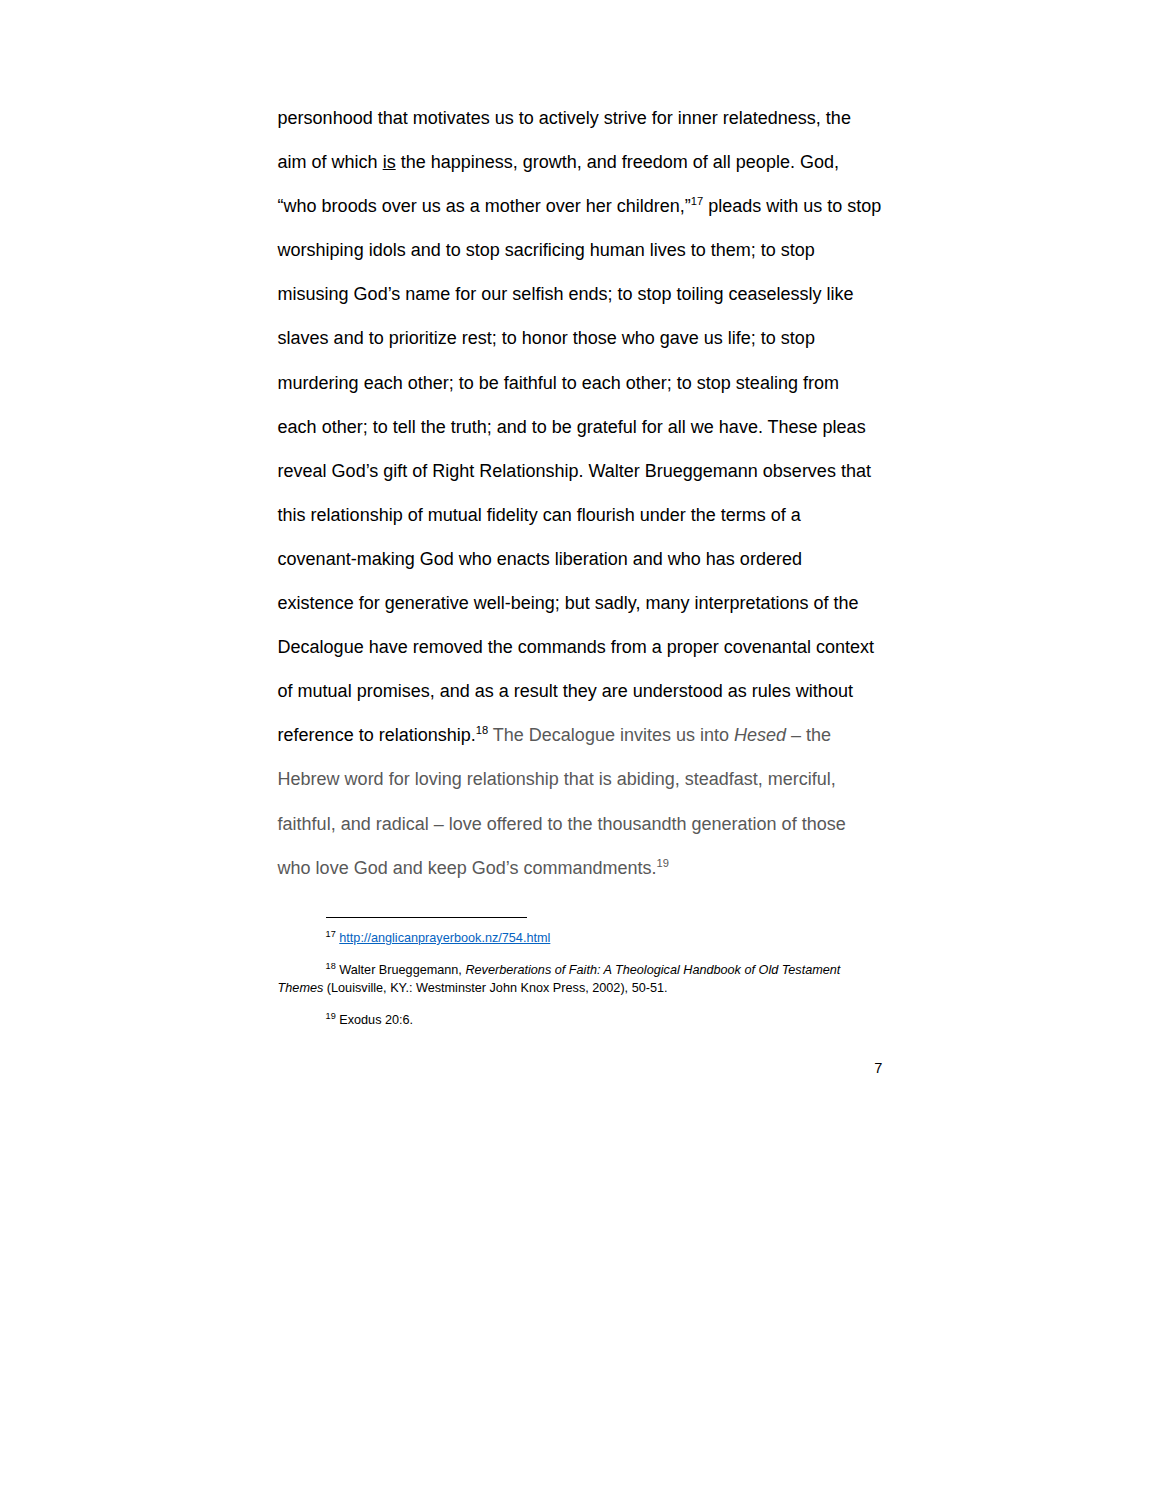personhood that motivates us to actively strive for inner relatedness, the aim of which is the happiness, growth, and freedom of all people. God, “who broods over us as a mother over her children,”17 pleads with us to stop worshiping idols and to stop sacrificing human lives to them; to stop misusing God’s name for our selfish ends; to stop toiling ceaselessly like slaves and to prioritize rest; to honor those who gave us life; to stop murdering each other; to be faithful to each other; to stop stealing from each other; to tell the truth; and to be grateful for all we have. These pleas reveal God’s gift of Right Relationship. Walter Brueggemann observes that this relationship of mutual fidelity can flourish under the terms of a covenant-making God who enacts liberation and who has ordered existence for generative well-being; but sadly, many interpretations of the Decalogue have removed the commands from a proper covenantal context of mutual promises, and as a result they are understood as rules without reference to relationship.18 The Decalogue invites us into Hesed – the Hebrew word for loving relationship that is abiding, steadfast, merciful, faithful, and radical – love offered to the thousandth generation of those who love God and keep God’s commandments.19
17 http://anglicanprayerbook.nz/754.html
18 Walter Brueggemann, Reverberations of Faith: A Theological Handbook of Old Testament Themes (Louisville, KY.: Westminster John Knox Press, 2002), 50-51.
19 Exodus 20:6.
7